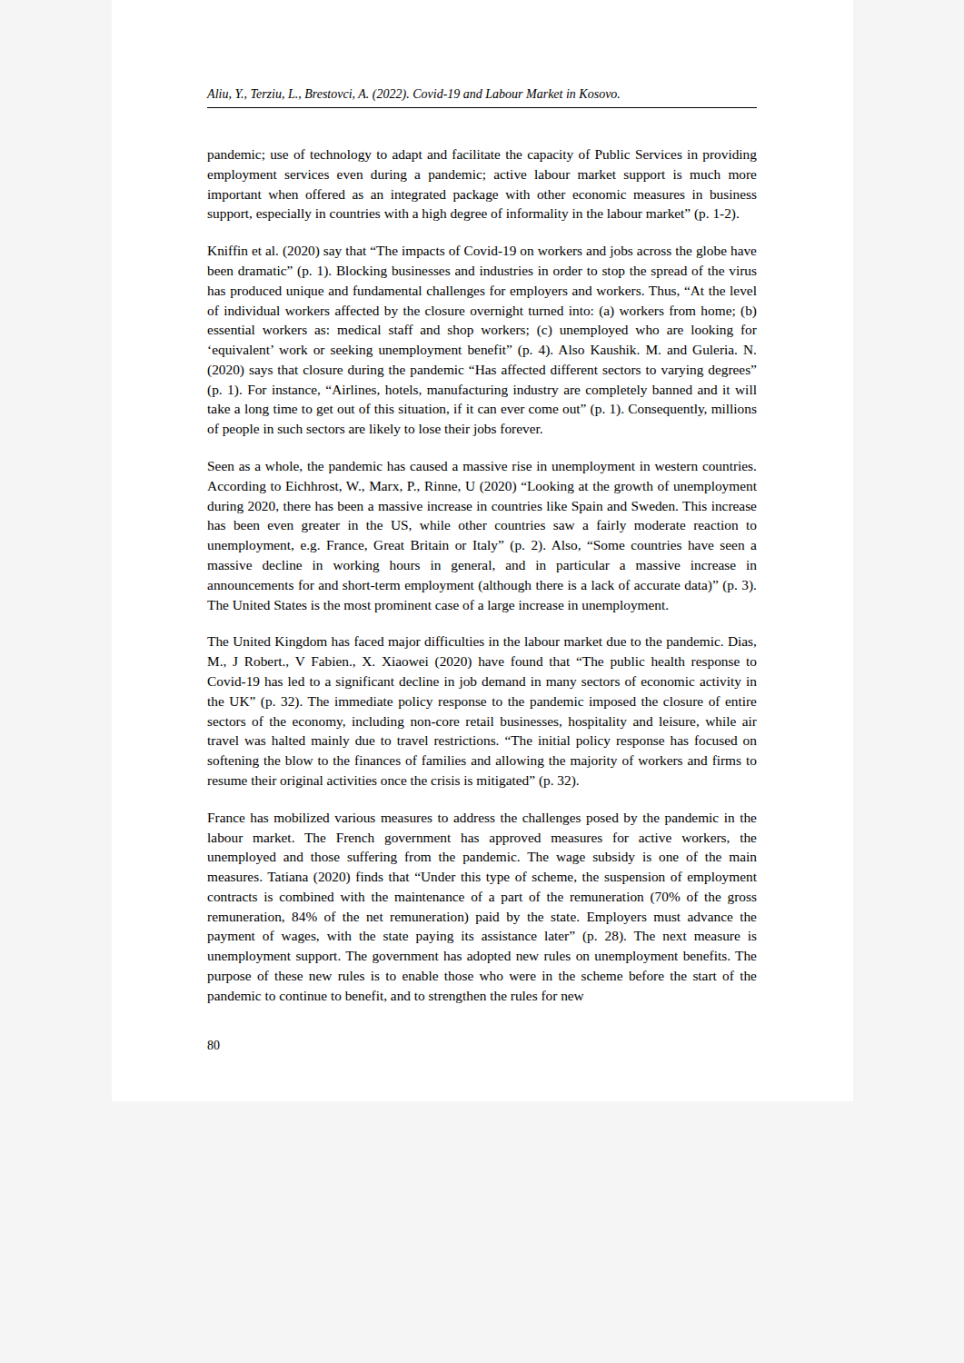Aliu, Y., Terziu, L., Brestovci, A. (2022). Covid-19 and Labour Market in Kosovo.
pandemic; use of technology to adapt and facilitate the capacity of Public Services in providing employment services even during a pandemic; active labour market support is much more important when offered as an integrated package with other economic measures in business support, especially in countries with a high degree of informality in the labour market” (p. 1-2).
Kniffin et al. (2020) say that “The impacts of Covid-19 on workers and jobs across the globe have been dramatic” (p. 1). Blocking businesses and industries in order to stop the spread of the virus has produced unique and fundamental challenges for employers and workers. Thus, “At the level of individual workers affected by the closure overnight turned into: (a) workers from home; (b) essential workers as: medical staff and shop workers; (c) unemployed who are looking for ‘equivalent’ work or seeking unemployment benefit” (p. 4). Also Kaushik. M. and Guleria. N. (2020) says that closure during the pandemic “Has affected different sectors to varying degrees” (p. 1). For instance, “Airlines, hotels, manufacturing industry are completely banned and it will take a long time to get out of this situation, if it can ever come out” (p. 1). Consequently, millions of people in such sectors are likely to lose their jobs forever.
Seen as a whole, the pandemic has caused a massive rise in unemployment in western countries. According to Eichhrost, W., Marx, P., Rinne, U (2020) “Looking at the growth of unemployment during 2020, there has been a massive increase in countries like Spain and Sweden. This increase has been even greater in the US, while other countries saw a fairly moderate reaction to unemployment, e.g. France, Great Britain or Italy” (p. 2). Also, “Some countries have seen a massive decline in working hours in general, and in particular a massive increase in announcements for and short-term employment (although there is a lack of accurate data)” (p. 3). The United States is the most prominent case of a large increase in unemployment.
The United Kingdom has faced major difficulties in the labour market due to the pandemic. Dias, M., J Robert., V Fabien., X. Xiaowei (2020) have found that “The public health response to Covid-19 has led to a significant decline in job demand in many sectors of economic activity in the UK” (p. 32). The immediate policy response to the pandemic imposed the closure of entire sectors of the economy, including non-core retail businesses, hospitality and leisure, while air travel was halted mainly due to travel restrictions. “The initial policy response has focused on softening the blow to the finances of families and allowing the majority of workers and firms to resume their original activities once the crisis is mitigated” (p. 32).
France has mobilized various measures to address the challenges posed by the pandemic in the labour market. The French government has approved measures for active workers, the unemployed and those suffering from the pandemic. The wage subsidy is one of the main measures. Tatiana (2020) finds that “Under this type of scheme, the suspension of employment contracts is combined with the maintenance of a part of the remuneration (70% of the gross remuneration, 84% of the net remuneration) paid by the state. Employers must advance the payment of wages, with the state paying its assistance later” (p. 28). The next measure is unemployment support. The government has adopted new rules on unemployment benefits. The purpose of these new rules is to enable those who were in the scheme before the start of the pandemic to continue to benefit, and to strengthen the rules for new
80